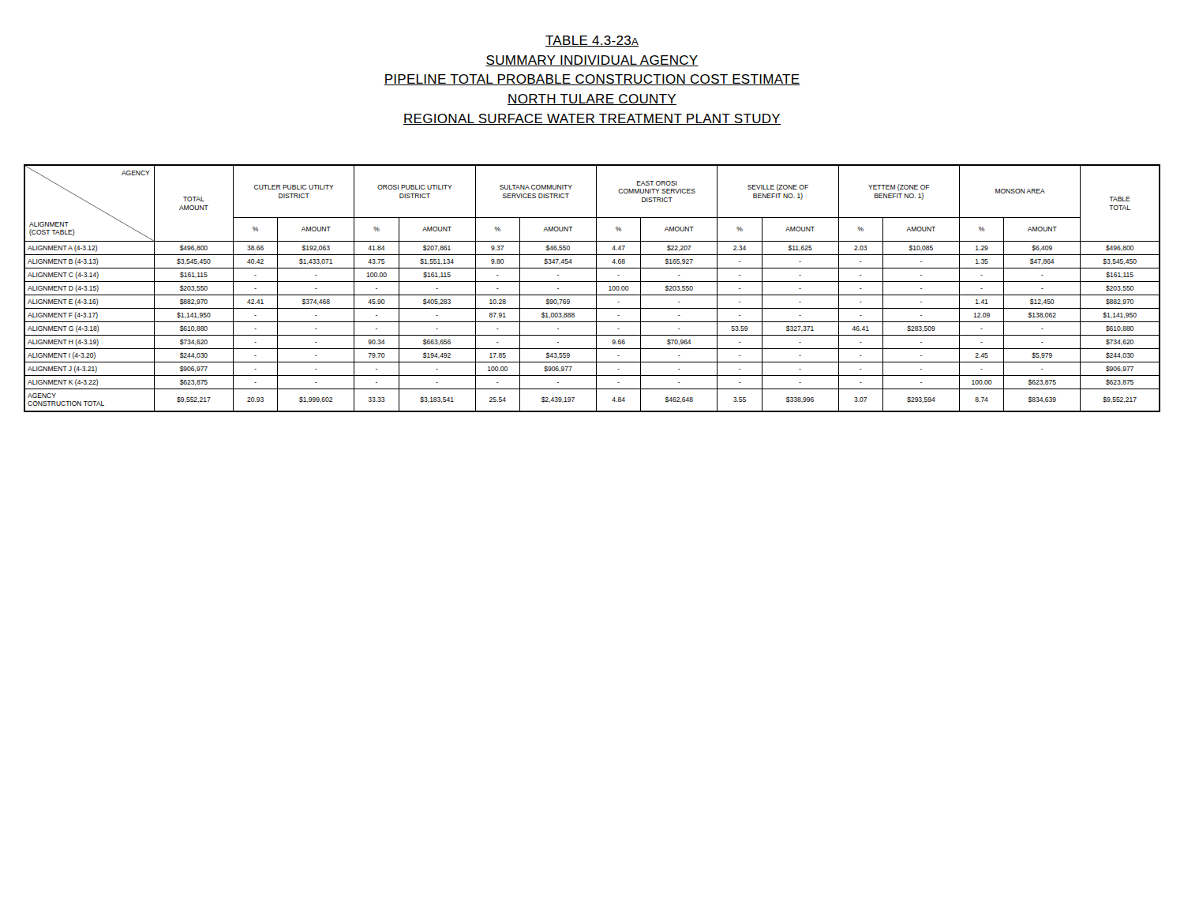TABLE 4.3-23A
SUMMARY INDIVIDUAL AGENCY
PIPELINE TOTAL PROBABLE CONSTRUCTION COST ESTIMATE
NORTH TULARE COUNTY
REGIONAL SURFACE WATER TREATMENT PLANT STUDY
| AGENCY ALIGNMENT (COST TABLE) | TOTAL AMOUNT | CUTLER PUBLIC UTILITY DISTRICT | OROSI PUBLIC UTILITY DISTRICT | SULTANA COMMUNITY SERVICES DISTRICT | EAST OROSI COMMUNITY SERVICES DISTRICT | SEVILLE (ZONE OF BENEFIT NO. 1) | YETTEM (ZONE OF BENEFIT NO. 1) | MONSON AREA | TABLE TOTAL |
| --- | --- | --- | --- | --- | --- | --- | --- | --- | --- |
| % | AMOUNT | % | AMOUNT | % | AMOUNT | % | AMOUNT | % | AMOUNT | % | AMOUNT | % | AMOUNT |
| ALIGNMENT A (4-3.12) | $496,800 | 38.66 | $192,063 | 41.84 | $207,861 | 9.37 | $46,550 | 4.47 | $22,207 | 2.34 | $11,625 | 2.03 | $10,085 | 1.29 | $6,409 | $496,800 |
| ALIGNMENT B (4-3.13) | $3,545,450 | 40.42 | $1,433,071 | 43.75 | $1,551,134 | 9.80 | $347,454 | 4.68 | $165,927 | - | - | - | - | 1.35 | $47,864 | $3,545,450 |
| ALIGNMENT C (4-3.14) | $161,115 | - | - | 100.00 | $161,115 | - | - | - | - | - | - | - | - | - | - | $161,115 |
| ALIGNMENT D (4-3.15) | $203,550 | - | - | - | - | - | - | 100.00 | $203,550 | - | - | - | - | - | - | $203,550 |
| ALIGNMENT E (4-3.16) | $882,970 | 42.41 | $374,468 | 45.90 | $405,283 | 10.28 | $90,769 | - | - | - | - | - | - | 1.41 | $12,450 | $882,970 |
| ALIGNMENT F (4-3.17) | $1,141,950 | - | - | - | - | 87.91 | $1,003,888 | - | - | - | - | - | - | 12.09 | $138,062 | $1,141,950 |
| ALIGNMENT G (4-3.18) | $610,880 | - | - | - | - | - | - | - | - | 53.59 | $327,371 | 46.41 | $283,509 | - | - | $610,880 |
| ALIGNMENT H (4-3.19) | $734,620 | - | - | 90.34 | $663,656 | - | - | 9.66 | $70,964 | - | - | - | - | - | - | $734,620 |
| ALIGNMENT I (4-3.20) | $244,030 | - | - | 79.70 | $194,492 | 17.85 | $43,559 | - | - | - | - | - | - | 2.45 | $5,979 | $244,030 |
| ALIGNMENT J (4-3.21) | $906,977 | - | - | - | - | 100.00 | $906,977 | - | - | - | - | - | - | - | - | $906,977 |
| ALIGNMENT K (4-3.22) | $623,875 | - | - | - | - | - | - | - | - | - | - | - | - | 100.00 | $623,875 | $623,875 |
| AGENCY CONSTRUCTION TOTAL | $9,552,217 | 20.93 | $1,999,602 | 33.33 | $3,183,541 | 25.54 | $2,439,197 | 4.84 | $462,648 | 3.55 | $338,996 | 3.07 | $293,594 | 8.74 | $834,639 | $9,552,217 |